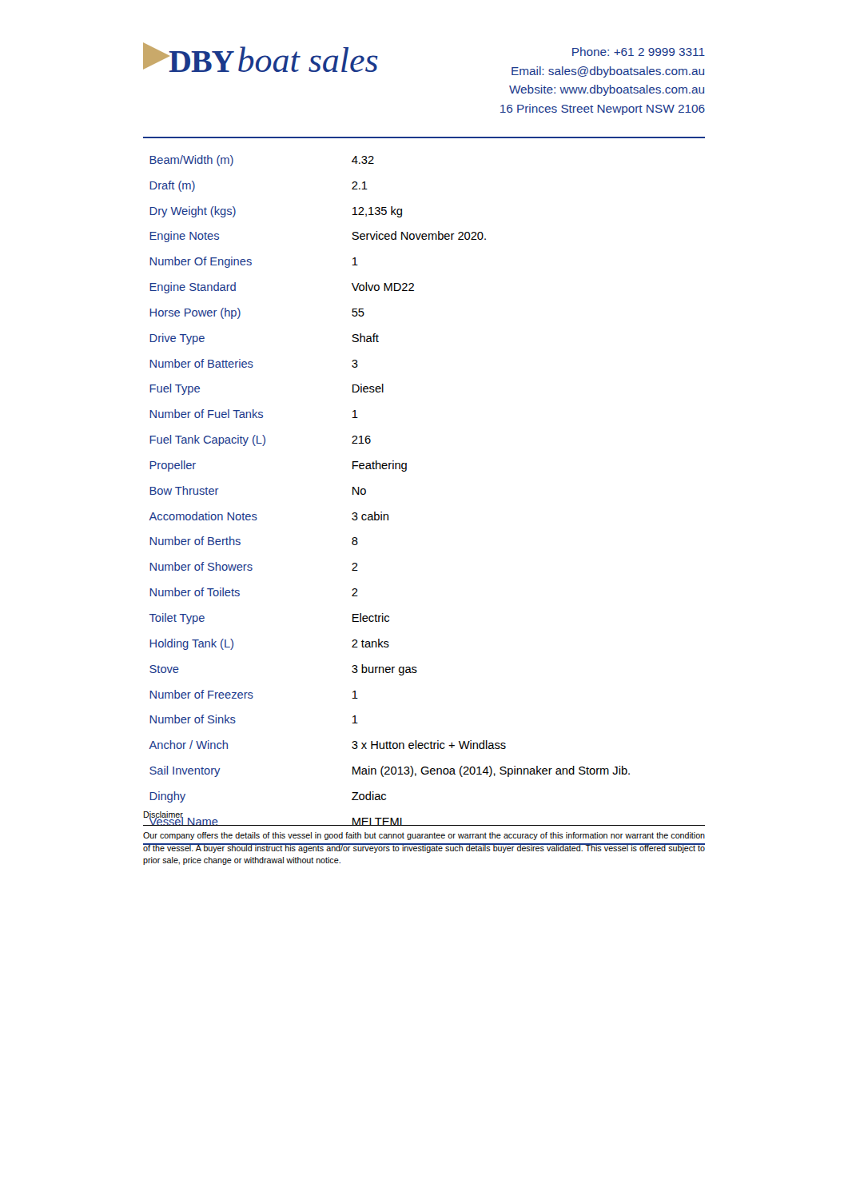DBY boat sales
Phone: +61 2 9999 3311
Email: sales@dbyboatsales.com.au
Website: www.dbyboatsales.com.au
16 Princes Street Newport NSW 2106
| Beam/Width (m) | 4.32 |
| Draft (m) | 2.1 |
| Dry Weight (kgs) | 12,135 kg |
| Engine Notes | Serviced November 2020. |
| Number Of Engines | 1 |
| Engine Standard | Volvo MD22 |
| Horse Power (hp) | 55 |
| Drive Type | Shaft |
| Number of Batteries | 3 |
| Fuel Type | Diesel |
| Number of Fuel Tanks | 1 |
| Fuel Tank Capacity (L) | 216 |
| Propeller | Feathering |
| Bow Thruster | No |
| Accomodation Notes | 3 cabin |
| Number of Berths | 8 |
| Number of Showers | 2 |
| Number of Toilets | 2 |
| Toilet Type | Electric |
| Holding Tank (L) | 2 tanks |
| Stove | 3 burner gas |
| Number of Freezers | 1 |
| Number of Sinks | 1 |
| Anchor / Winch | 3 x Hutton electric + Windlass |
| Sail Inventory | Main (2013), Genoa (2014), Spinnaker and Storm Jib. |
| Dinghy | Zodiac |
| Vessel Name | MELTEMI |
Disclaimer
Our company offers the details of this vessel in good faith but cannot guarantee or warrant the accuracy of this information nor warrant the condition of the vessel. A buyer should instruct his agents and/or surveyors to investigate such details buyer desires validated. This vessel is offered subject to prior sale, price change or withdrawal without notice.